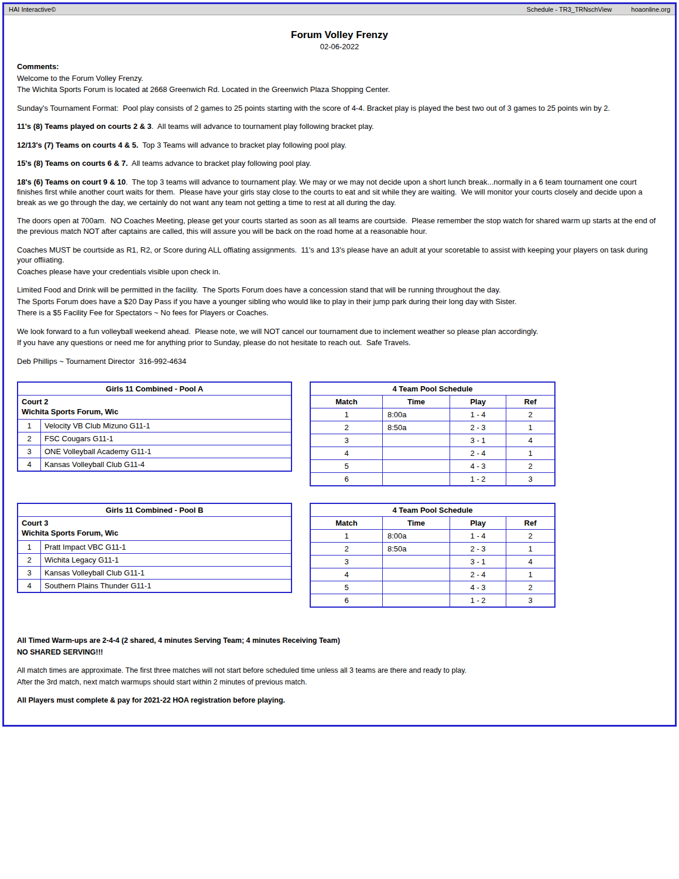HAI Interactive©
Schedule - TR3_TRNschView hoaonline.org
Forum Volley Frenzy
02-06-2022
Comments:
Welcome to the Forum Volley Frenzy.
The Wichita Sports Forum is located at 2668 Greenwich Rd. Located in the Greenwich Plaza Shopping Center.
Sunday's Tournament Format: Pool play consists of 2 games to 25 points starting with the score of 4-4. Bracket play is played the best two out of 3 games to 25 points win by 2.
11's (8) Teams played on courts 2 & 3. All teams will advance to tournament play following bracket play.
12/13's (7) Teams on courts 4 & 5. Top 3 Teams will advance to bracket play following pool play.
15's (8) Teams on courts 6 & 7. All teams advance to bracket play following pool play.
18's (6) Teams on court 9 & 10. The top 3 teams will advance to tournament play. We may or we may not decide upon a short lunch break...normally in a 6 team tournament one court finishes first while another court waits for them. Please have your girls stay close to the courts to eat and sit while they are waiting. We will monitor your courts closely and decide upon a break as we go through the day, we certainly do not want any team not getting a time to rest at all during the day.
The doors open at 700am. NO Coaches Meeting, please get your courts started as soon as all teams are courtside. Please remember the stop watch for shared warm up starts at the end of the previous match NOT after captains are called, this will assure you will be back on the road home at a reasonable hour.
Coaches MUST be courtside as R1, R2, or Score during ALL offiating assignments. 11's and 13's please have an adult at your scoretable to assist with keeping your players on task during your offiiating.
Coaches please have your credentials visible upon check in.
Limited Food and Drink will be permitted in the facility. The Sports Forum does have a concession stand that will be running throughout the day.
The Sports Forum does have a $20 Day Pass if you have a younger sibling who would like to play in their jump park during their long day with Sister.
There is a $5 Facility Fee for Spectators ~ No fees for Players or Coaches.
We look forward to a fun volleyball weekend ahead. Please note, we will NOT cancel our tournament due to inclement weather so please plan accordingly.
If you have any questions or need me for anything prior to Sunday, please do not hesitate to reach out. Safe Travels.
Deb Phillips ~ Tournament Director 316-992-4634
| Girls 11 Combined - Pool A |
| Court 2 Wichita Sports Forum, Wic |
| 1 | Velocity VB Club Mizuno G11-1 |
| 2 | FSC Cougars G11-1 |
| 3 | ONE Volleyball Academy G11-1 |
| 4 | Kansas Volleyball Club G11-4 |
| 4 Team Pool Schedule |
| Match | Time | Play | Ref |
| 1 | 8:00a | 1 - 4 | 2 |
| 2 | 8:50a | 2 - 3 | 1 |
| 3 | | 3 - 1 | 4 |
| 4 | | 2 - 4 | 1 |
| 5 | | 4 - 3 | 2 |
| 6 | | 1 - 2 | 3 |
| Girls 11 Combined - Pool B |
| Court 3 Wichita Sports Forum, Wic |
| 1 | Pratt Impact VBC G11-1 |
| 2 | Wichita Legacy G11-1 |
| 3 | Kansas Volleyball Club G11-1 |
| 4 | Southern Plains Thunder G11-1 |
| 4 Team Pool Schedule |
| Match | Time | Play | Ref |
| 1 | 8:00a | 1 - 4 | 2 |
| 2 | 8:50a | 2 - 3 | 1 |
| 3 | | 3 - 1 | 4 |
| 4 | | 2 - 4 | 1 |
| 5 | | 4 - 3 | 2 |
| 6 | | 1 - 2 | 3 |
All Timed Warm-ups are 2-4-4 (2 shared, 4 minutes Serving Team; 4 minutes Receiving Team)
NO SHARED SERVING!!!
All match times are approximate. The first three matches will not start before scheduled time unless all 3 teams are there and ready to play.
After the 3rd match, next match warmups should start within 2 minutes of previous match.
All Players must complete & pay for 2021-22 HOA registration before playing.